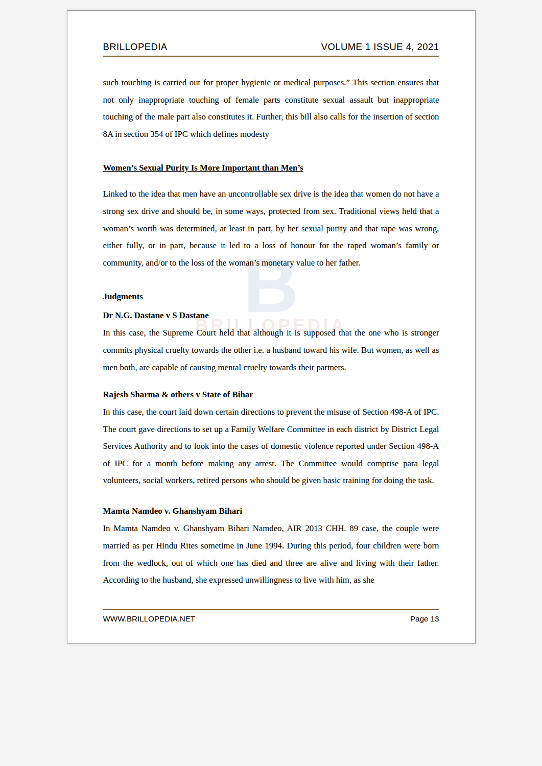BRILLOPEDIA VOLUME 1 ISSUE 4, 2021
B BRILLOPEDIA
such touching is carried out for proper hygienic or medical purposes.” This section ensures that not only inappropriate touching of female parts constitute sexual assault but inappropriate touching of the male part also constitutes it. Further, this bill also calls for the insertion of section 8A in section 354 of IPC which defines modesty
Women’s Sexual Purity Is More Important than Men’s
Linked to the idea that men have an uncontrollable sex drive is the idea that women do not have a strong sex drive and should be, in some ways, protected from sex. Traditional views held that a woman’s worth was determined, at least in part, by her sexual purity and that rape was wrong, either fully, or in part, because it led to a loss of honour for the raped woman’s family or community, and/or to the loss of the woman’s monetary value to her father.
Judgments
Dr N.G. Dastane v S Dastane
In this case, the Supreme Court held that although it is supposed that the one who is stronger commits physical cruelty towards the other i.e. a husband toward his wife. But women, as well as men both, are capable of causing mental cruelty towards their partners.
Rajesh Sharma & others v State of Bihar
In this case, the court laid down certain directions to prevent the misuse of Section 498-A of IPC. The court gave directions to set up a Family Welfare Committee in each district by District Legal Services Authority and to look into the cases of domestic violence reported under Section 498-A of IPC for a month before making any arrest. The Committee would comprise para legal volunteers, social workers, retired persons who should be given basic training for doing the task.
Mamta Namdeo v. Ghanshyam Bihari
In Mamta Namdeo v. Ghanshyam Bihari Namdeo, AIR 2013 CHH. 89 case, the couple were married as per Hindu Rites sometime in June 1994. During this period, four children were born from the wedlock, out of which one has died and three are alive and living with their father. According to the husband, she expressed unwillingness to live with him, as she
WWW.BRILLOPEDIA.NET Page 13